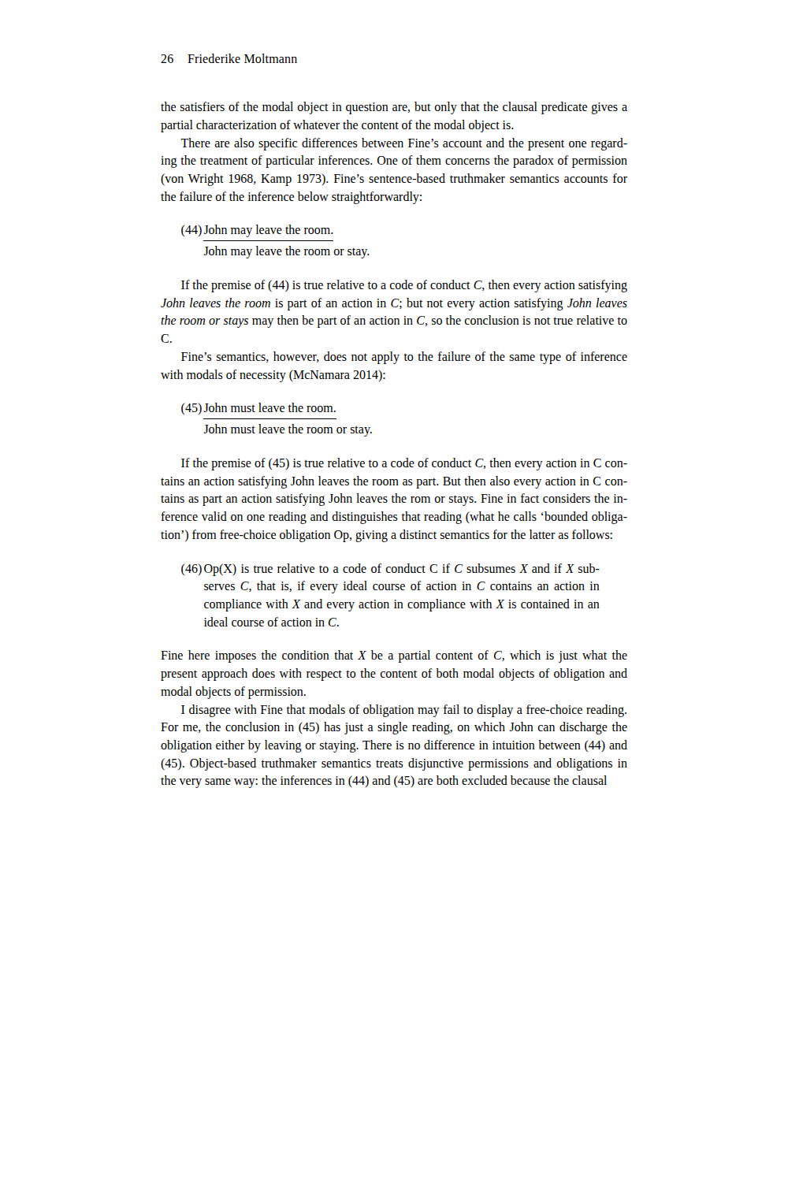26 Friederike Moltmann
the satisfiers of the modal object in question are, but only that the clausal predicate gives a partial characterization of whatever the content of the modal object is.
There are also specific differences between Fine’s account and the present one regarding the treatment of particular inferences. One of them concerns the paradox of permission (von Wright 1968, Kamp 1973). Fine’s sentence-based truthmaker semantics accounts for the failure of the inference below straightforwardly:
(44)
John may leave the room. John may leave the room or stay.
If the premise of (44) is true relative to a code of conduct C, then every action satisfying John leaves the room is part of an action in C; but not every action satisfying John leaves the room or stays may then be part of an action in C, so the conclusion is not true relative to C.
Fine’s semantics, however, does not apply to the failure of the same type of inference with modals of necessity (McNamara 2014):
(45)
John must leave the room. John must leave the room or stay.
If the premise of (45) is true relative to a code of conduct C, then every action in C contains an action satisfying John leaves the room as part. But then also every action in C contains as part an action satisfying John leaves the rom or stays. Fine in fact considers the inference valid on one reading and distinguishes that reading (what he calls ‘bounded obligation’) from free-choice obligation Op, giving a distinct semantics for the latter as follows:
(46)
Op(X) is true relative to a code of conduct C if C subsumes X and if X subserves C, that is, if every ideal course of action in C contains an action in compliance with X and every action in compliance with X is contained in an ideal course of action in C.
Fine here imposes the condition that X be a partial content of C, which is just what the present approach does with respect to the content of both modal objects of obligation and modal objects of permission.
I disagree with Fine that modals of obligation may fail to display a free-choice reading. For me, the conclusion in (45) has just a single reading, on which John can discharge the obligation either by leaving or staying. There is no difference in intuition between (44) and (45). Object-based truthmaker semantics treats disjunctive permissions and obligations in the very same way: the inferences in (44) and (45) are both excluded because the clausal